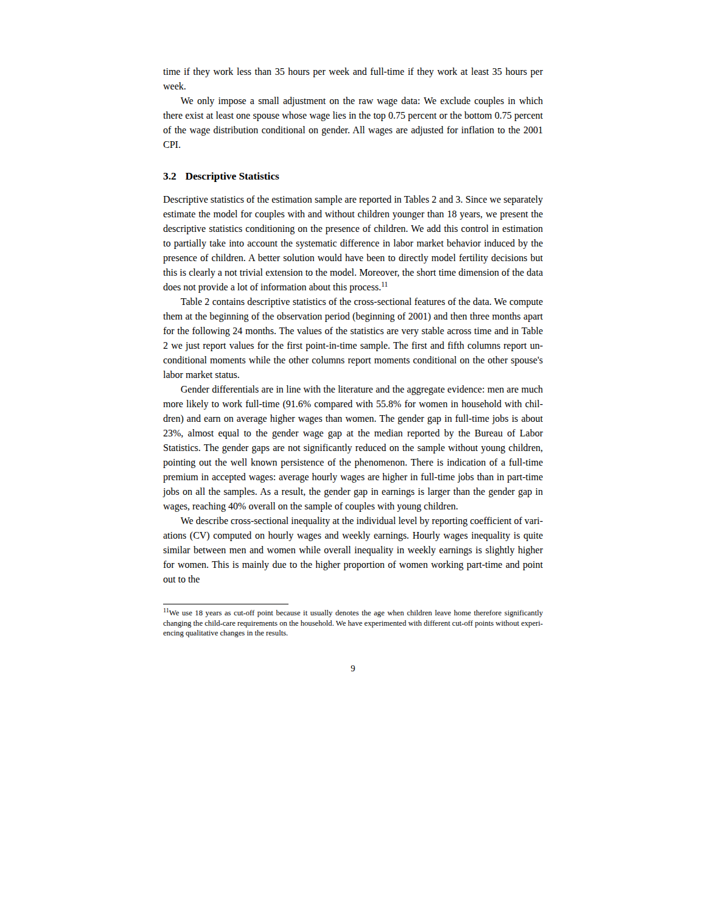time if they work less than 35 hours per week and full-time if they work at least 35 hours per week.
We only impose a small adjustment on the raw wage data: We exclude couples in which there exist at least one spouse whose wage lies in the top 0.75 percent or the bottom 0.75 percent of the wage distribution conditional on gender. All wages are adjusted for inflation to the 2001 CPI.
3.2 Descriptive Statistics
Descriptive statistics of the estimation sample are reported in Tables 2 and 3. Since we separately estimate the model for couples with and without children younger than 18 years, we present the descriptive statistics conditioning on the presence of children. We add this control in estimation to partially take into account the systematic difference in labor market behavior induced by the presence of children. A better solution would have been to directly model fertility decisions but this is clearly a not trivial extension to the model. Moreover, the short time dimension of the data does not provide a lot of information about this process.11
Table 2 contains descriptive statistics of the cross-sectional features of the data. We compute them at the beginning of the observation period (beginning of 2001) and then three months apart for the following 24 months. The values of the statistics are very stable across time and in Table 2 we just report values for the first point-in-time sample. The first and fifth columns report unconditional moments while the other columns report moments conditional on the other spouse's labor market status.
Gender differentials are in line with the literature and the aggregate evidence: men are much more likely to work full-time (91.6% compared with 55.8% for women in household with children) and earn on average higher wages than women. The gender gap in full-time jobs is about 23%, almost equal to the gender wage gap at the median reported by the Bureau of Labor Statistics. The gender gaps are not significantly reduced on the sample without young children, pointing out the well known persistence of the phenomenon. There is indication of a full-time premium in accepted wages: average hourly wages are higher in full-time jobs than in part-time jobs on all the samples. As a result, the gender gap in earnings is larger than the gender gap in wages, reaching 40% overall on the sample of couples with young children.
We describe cross-sectional inequality at the individual level by reporting coefficient of variations (CV) computed on hourly wages and weekly earnings. Hourly wages inequality is quite similar between men and women while overall inequality in weekly earnings is slightly higher for women. This is mainly due to the higher proportion of women working part-time and point out to the
11We use 18 years as cut-off point because it usually denotes the age when children leave home therefore significantly changing the child-care requirements on the household. We have experimented with different cut-off points without experiencing qualitative changes in the results.
9